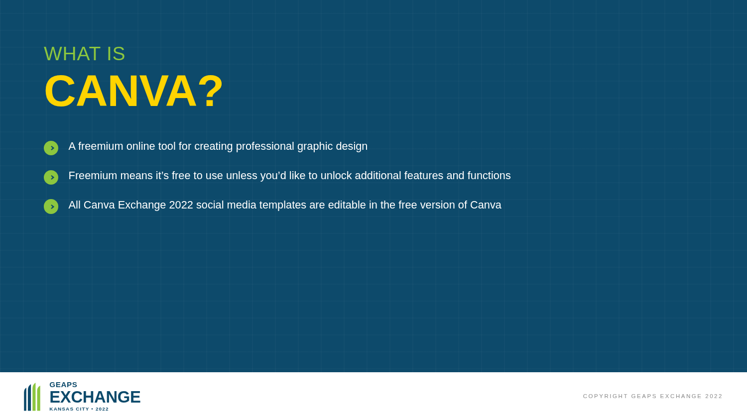What is
Canva?
A freemium online tool for creating professional graphic design
Freemium means it’s free to use unless you’d like to unlock additional features and functions
All Canva Exchange 2022 social media templates are editable in the free version of Canva
GEAPS EXCHANGE KANSAS CITY • 2022
Copyright GEAPS Exchange 2022